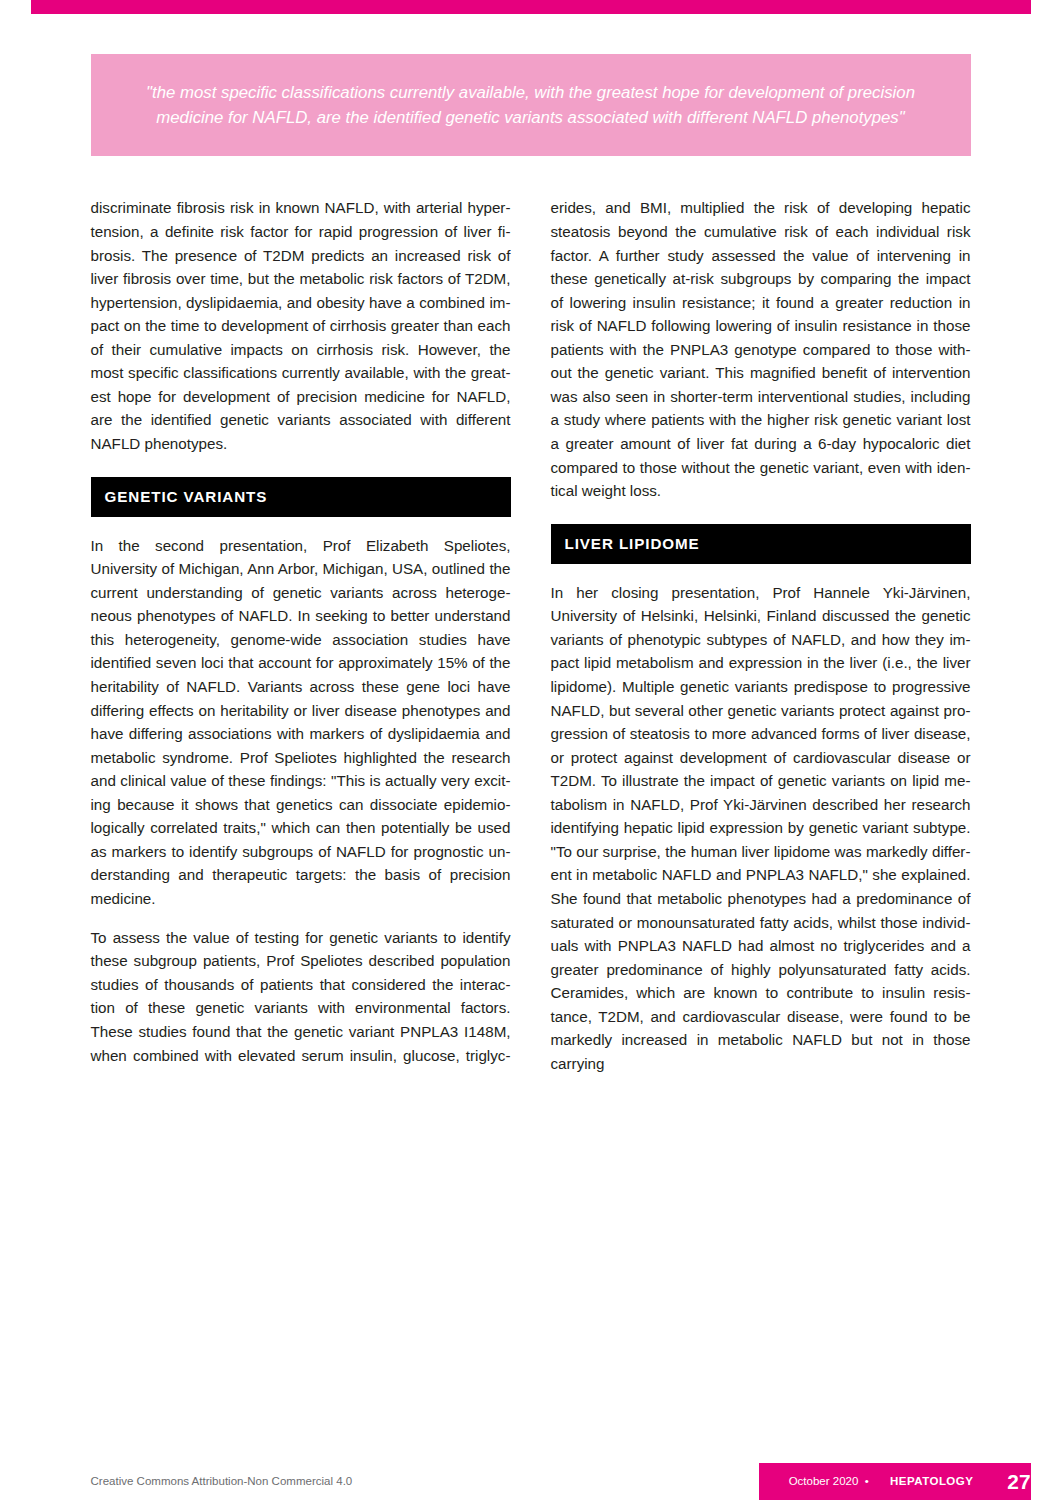"the most specific classifications currently available, with the greatest hope for development of precision medicine for NAFLD, are the identified genetic variants associated with different NAFLD phenotypes"
discriminate fibrosis risk in known NAFLD, with arterial hypertension, a definite risk factor for rapid progression of liver fibrosis. The presence of T2DM predicts an increased risk of liver fibrosis over time, but the metabolic risk factors of T2DM, hypertension, dyslipidaemia, and obesity have a combined impact on the time to development of cirrhosis greater than each of their cumulative impacts on cirrhosis risk. However, the most specific classifications currently available, with the greatest hope for development of precision medicine for NAFLD, are the identified genetic variants associated with different NAFLD phenotypes.
Genetic Variants
In the second presentation, Prof Elizabeth Speliotes, University of Michigan, Ann Arbor, Michigan, USA, outlined the current understanding of genetic variants across heterogeneous phenotypes of NAFLD. In seeking to better understand this heterogeneity, genome-wide association studies have identified seven loci that account for approximately 15% of the heritability of NAFLD. Variants across these gene loci have differing effects on heritability or liver disease phenotypes and have differing associations with markers of dyslipidaemia and metabolic syndrome. Prof Speliotes highlighted the research and clinical value of these findings: "This is actually very exciting because it shows that genetics can dissociate epidemiologically correlated traits," which can then potentially be used as markers to identify subgroups of NAFLD for prognostic understanding and therapeutic targets: the basis of precision medicine.
To assess the value of testing for genetic variants to identify these subgroup patients, Prof Speliotes described population studies of thousands of patients that considered the interaction of these genetic variants with environmental factors. These studies found that the genetic variant PNPLA3 I148M, when combined with elevated serum insulin, glucose, triglycerides, and BMI, multiplied the risk of developing hepatic steatosis beyond the cumulative risk of each individual risk factor. A further study assessed the value of intervening in these genetically at-risk subgroups by comparing the impact of lowering insulin resistance; it found a greater reduction in risk of NAFLD following lowering of insulin resistance in those patients with the PNPLA3 genotype compared to those without the genetic variant. This magnified benefit of intervention was also seen in shorter-term interventional studies, including a study where patients with the higher risk genetic variant lost a greater amount of liver fat during a 6-day hypocaloric diet compared to those without the genetic variant, even with identical weight loss.
Liver Lipidome
In her closing presentation, Prof Hannele Yki-Järvinen, University of Helsinki, Helsinki, Finland discussed the genetic variants of phenotypic subtypes of NAFLD, and how they impact lipid metabolism and expression in the liver (i.e., the liver lipidome). Multiple genetic variants predispose to progressive NAFLD, but several other genetic variants protect against progression of steatosis to more advanced forms of liver disease, or protect against development of cardiovascular disease or T2DM. To illustrate the impact of genetic variants on lipid metabolism in NAFLD, Prof Yki-Järvinen described her research identifying hepatic lipid expression by genetic variant subtype. "To our surprise, the human liver lipidome was markedly different in metabolic NAFLD and PNPLA3 NAFLD," she explained. She found that metabolic phenotypes had a predominance of saturated or monounsaturated fatty acids, whilst those individuals with PNPLA3 NAFLD had almost no triglycerides and a greater predominance of highly polyunsaturated fatty acids. Ceramides, which are known to contribute to insulin resistance, T2DM, and cardiovascular disease, were found to be markedly increased in metabolic NAFLD but not in those carrying
Creative Commons Attribution-Non Commercial 4.0
October 2020 • HEPATOLOGY
27